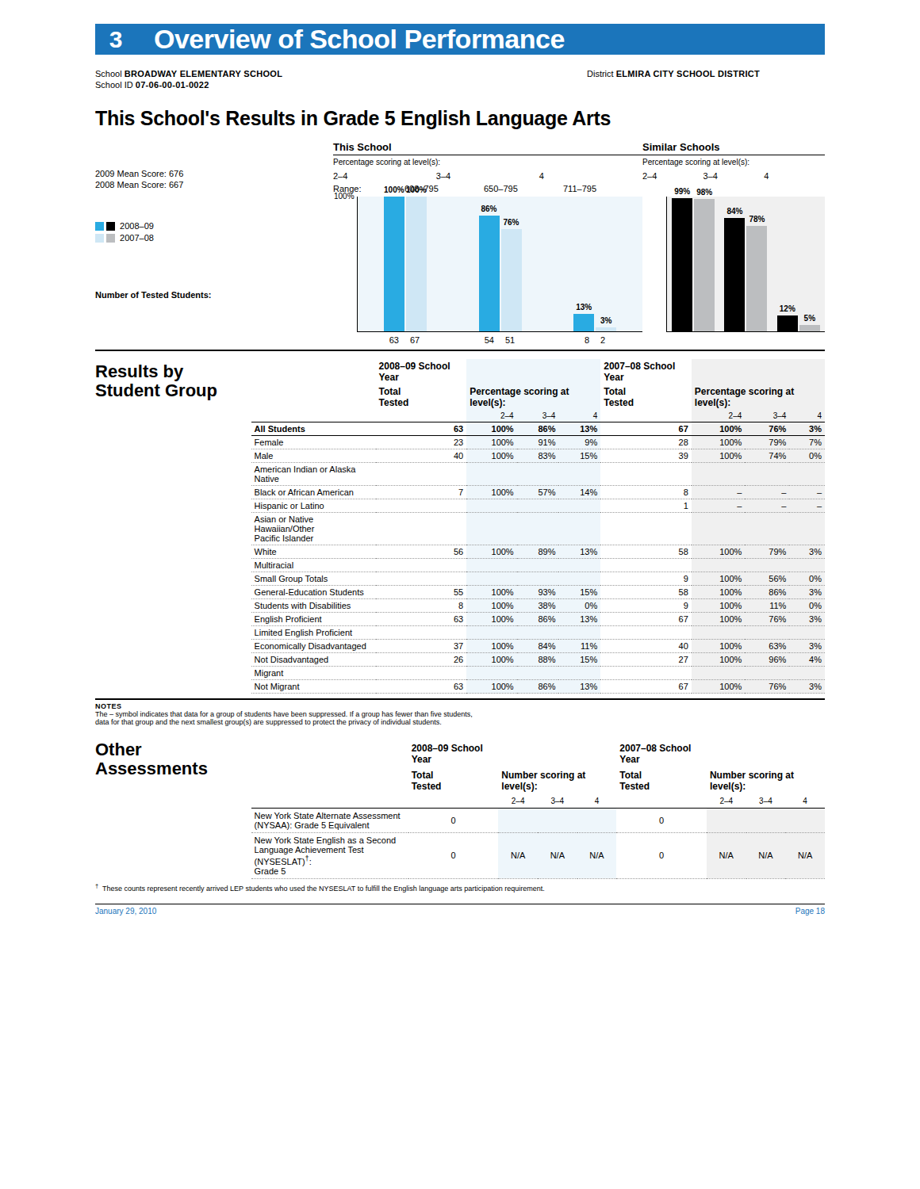3
Overview of School Performance
School BROADWAY ELEMENTARY SCHOOL
District ELMIRA CITY SCHOOL DISTRICT
School ID 07-06-00-01-0022
This School's Results in Grade 5 English Language Arts
2009 Mean Score: 676
2008 Mean Score: 667
2008–09
2007–08
Number of Tested Students:
This School
Percentage scoring at level(s):
2–43–44
Range:
608–795
650–795
711–795
100%
100%
100%
86%
76%
13%
3%
6367
5451
82
Similar Schools
Percentage scoring at level(s):
2–43–44
99%
98%
84%
78%
12%
5%
Results by
Student Group
| | 2008–09 School Year | | 2007–08 School Year | |
| --- | --- | --- | --- | --- |
| | Total Tested | Percentage scoring at level(s): | Total Tested | Percentage scoring at level(s): |
| | | 2–4 | 3–4 | 4 | | 2–4 | 3–4 | 4 |
| All Students | 63 | 100% | 86% | 13% | 67 | 100% | 76% | 3% |
| Female | 23 | 100% | 91% | 9% | 28 | 100% | 79% | 7% |
| Male | 40 | 100% | 83% | 15% | 39 | 100% | 74% | 0% |
| American Indian or Alaska Native | | | | | | | | |
| Black or African American | 7 | 100% | 57% | 14% | 8 | – | – | – |
| Hispanic or Latino | | | | | 1 | – | – | – |
| Asian or Native Hawaiian/Other Pacific Islander | | | | | | | | |
| White | 56 | 100% | 89% | 13% | 58 | 100% | 79% | 3% |
| Multiracial | | | | | | | | |
| Small Group Totals | | | | | 9 | 100% | 56% | 0% |
| General-Education Students | 55 | 100% | 93% | 15% | 58 | 100% | 86% | 3% |
| Students with Disabilities | 8 | 100% | 38% | 0% | 9 | 100% | 11% | 0% |
| English Proficient | 63 | 100% | 86% | 13% | 67 | 100% | 76% | 3% |
| Limited English Proficient | | | | | | | | |
| Economically Disadvantaged | 37 | 100% | 84% | 11% | 40 | 100% | 63% | 3% |
| Not Disadvantaged | 26 | 100% | 88% | 15% | 27 | 100% | 96% | 4% |
| Migrant | | | | | | | | |
| Not Migrant | 63 | 100% | 86% | 13% | 67 | 100% | 76% | 3% |
NOTES
The – symbol indicates that data for a group of students have been suppressed. If a group has fewer than five students,
data for that group and the next smallest group(s) are suppressed to protect the privacy of individual students.
Other
Assessments
| | 2008–09 School Year | | 2007–08 School Year | |
| --- | --- | --- | --- | --- |
| | Total Tested | Number scoring at level(s): | Total Tested | Number scoring at level(s): |
| | | 2–4 | 3–4 | 4 | | 2–4 | 3–4 | 4 |
| New York State Alternate Assessment (NYSAA): Grade 5 Equivalent | 0 | | | | 0 | | | |
| New York State English as a Second Language Achievement Test (NYSESLAT) † : Grade 5 | 0 | N/A | N/A | N/A | 0 | N/A | N/A | N/A |
† These counts represent recently arrived LEP students who used the NYSESLAT to fulfill the English language arts participation requirement.
January 29, 2010
Page 18